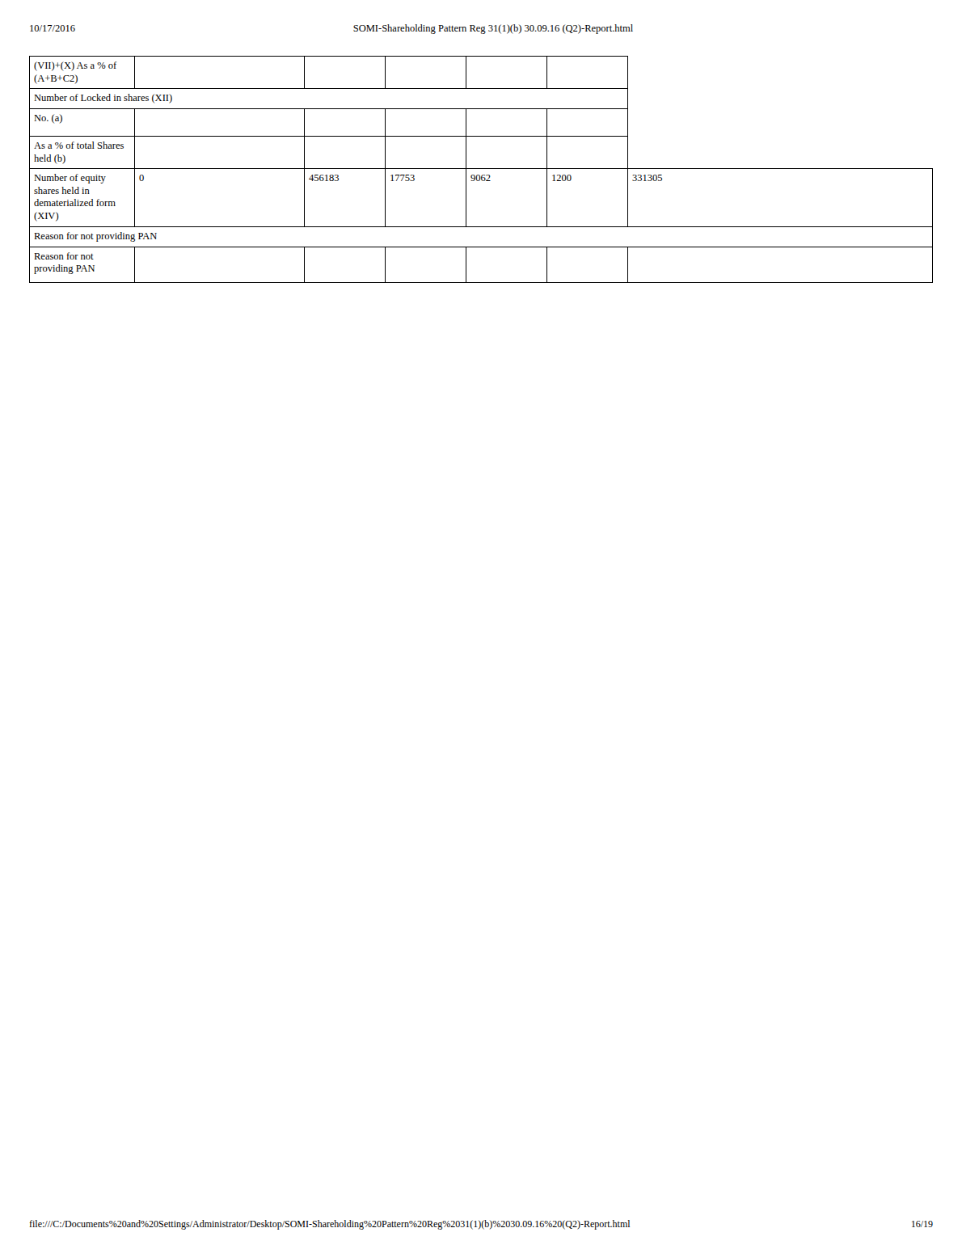10/17/2016
SOMI-Shareholding Pattern Reg 31(1)(b) 30.09.16 (Q2)-Report.html
| (VII)+(X) As a % of (A+B+C2) | | | | | |
| Number of Locked in shares (XII) |
| No. (a) | | | | | |
| As a % of total Shares held (b) | | | | | |
| Number of equity shares held in dematerialized form (XIV) | 0 | 456183 | 17753 | 9062 | 1200 | 331305 |
| Reason for not providing PAN |
| Reason for not providing PAN | | | | | | |
file:///C:/Documents%20and%20Settings/Administrator/Desktop/SOMI-Shareholding%20Pattern%20Reg%2031(1)(b)%2030.09.16%20(Q2)-Report.html
16/19